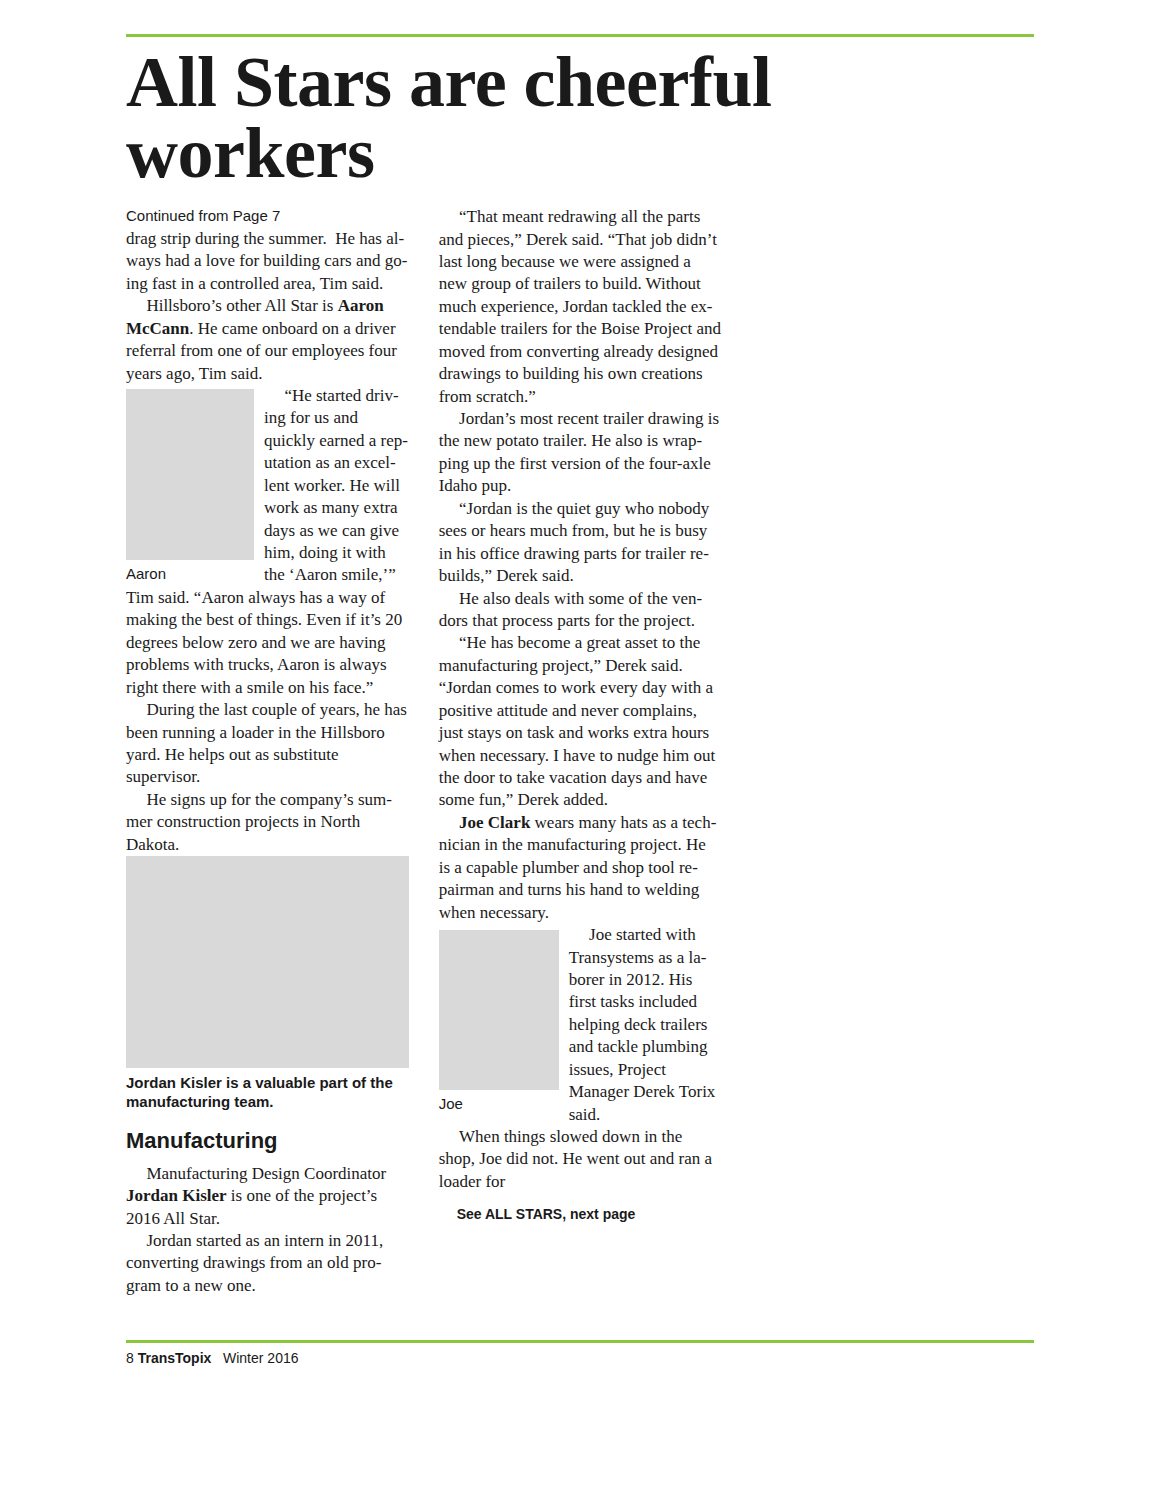All Stars are cheerful workers
Continued from Page 7
drag strip during the summer. He has always had a love for building cars and going fast in a controlled area, Tim said.
Hillsboro’s other All Star is Aaron McCann. He came onboard on a driver referral from one of our employees four years ago, Tim said.
Aaron
“He started driving for us and quickly earned a reputation as an excellent worker. He will work as many extra days as we can give him, doing it with the ‘Aaron smile,’” Tim said. “Aaron always has a way of making the best of things. Even if it’s 20 degrees below zero and we are having problems with trucks, Aaron is always right there with a smile on his face.”
During the last couple of years, he has been running a loader in the Hillsboro yard. He helps out as substitute supervisor.
He signs up for the company’s summer construction projects in North Dakota.
Jordan Kisler is a valuable part of the manufacturing team.
Manufacturing
Manufacturing Design Coordinator Jordan Kisler is one of the project’s 2016 All Star.
Jordan started as an intern in 2011, converting drawings from an old program to a new one.
“That meant redrawing all the parts and pieces,” Derek said. “That job didn’t last long because we were assigned a new group of trailers to build. Without much experience, Jordan tackled the extendable trailers for the Boise Project and moved from converting already designed drawings to building his own creations from scratch.”
Jordan’s most recent trailer drawing is the new potato trailer. He also is wrapping up the first version of the four-axle Idaho pup.
“Jordan is the quiet guy who nobody sees or hears much from, but he is busy in his office drawing parts for trailer rebuilds,” Derek said.
He also deals with some of the vendors that process parts for the project.
“He has become a great asset to the manufacturing project,” Derek said. “Jordan comes to work every day with a positive attitude and never complains, just stays on task and works extra hours when necessary. I have to nudge him out the door to take vacation days and have some fun,” Derek added.
Joe Clark wears many hats as a technician in the manufacturing project. He is a capable plumber and shop tool repairman and turns his hand to welding when necessary.
Joe
Joe started with Transystems as a laborer in 2012. His first tasks included helping deck trailers and tackle plumbing issues, Project Manager Derek Torix said.
When things slowed down in the shop, Joe did not. He went out and ran a loader for
See ALL STARS, next page
8 TransTopix Winter 2016